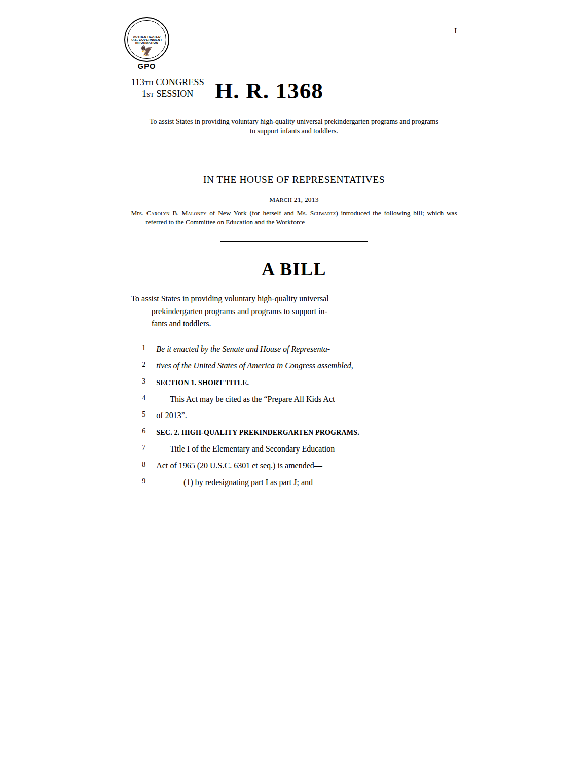AUTHENTICATED
U.S. GOVERNMENT
INFORMATION
🦅
GPO
I
113TH CONGRESS 1ST SESSION
H. R. 1368
To assist States in providing voluntary high-quality universal prekindergarten programs and programs to support infants and toddlers.
IN THE HOUSE OF REPRESENTATIVES
MARCH 21, 2013
Mrs. Carolyn B. Maloney of New York (for herself and Ms. Schwartz) introduced the following bill; which was referred to the Committee on Education and the Workforce
A BILL
To assist States in providing voluntary high-quality universal prekindergarten programs and programs to support in- fants and toddlers.
Be it enacted by the Senate and House of Representa-
tives of the United States of America in Congress assembled,
SECTION 1. SHORT TITLE.
This Act may be cited as the “Prepare All Kids Act
of 2013”.
SEC. 2. HIGH-QUALITY PREKINDERGARTEN PROGRAMS.
Title I of the Elementary and Secondary Education
Act of 1965 (20 U.S.C. 6301 et seq.) is amended—
(1) by redesignating part I as part J; and